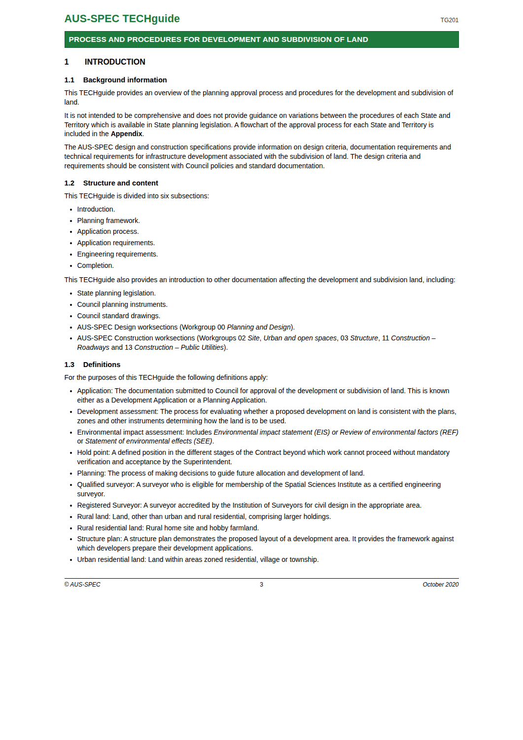AUS-SPEC TECHguide
TG201
PROCESS AND PROCEDURES FOR DEVELOPMENT AND SUBDIVISION OF LAND
1 INTRODUCTION
1.1 Background information
This TECHguide provides an overview of the planning approval process and procedures for the development and subdivision of land.
It is not intended to be comprehensive and does not provide guidance on variations between the procedures of each State and Territory which is available in State planning legislation. A flowchart of the approval process for each State and Territory is included in the Appendix.
The AUS-SPEC design and construction specifications provide information on design criteria, documentation requirements and technical requirements for infrastructure development associated with the subdivision of land. The design criteria and requirements should be consistent with Council policies and standard documentation.
1.2 Structure and content
This TECHguide is divided into six subsections:
Introduction.
Planning framework.
Application process.
Application requirements.
Engineering requirements.
Completion.
This TECHguide also provides an introduction to other documentation affecting the development and subdivision land, including:
State planning legislation.
Council planning instruments.
Council standard drawings.
AUS-SPEC Design worksections (Workgroup 00 Planning and Design).
AUS-SPEC Construction worksections (Workgroups 02 Site, Urban and open spaces, 03 Structure, 11 Construction – Roadways and 13 Construction – Public Utilities).
1.3 Definitions
For the purposes of this TECHguide the following definitions apply:
Application: The documentation submitted to Council for approval of the development or subdivision of land. This is known either as a Development Application or a Planning Application.
Development assessment: The process for evaluating whether a proposed development on land is consistent with the plans, zones and other instruments determining how the land is to be used.
Environmental impact assessment: Includes Environmental impact statement (EIS) or Review of environmental factors (REF) or Statement of environmental effects (SEE).
Hold point: A defined position in the different stages of the Contract beyond which work cannot proceed without mandatory verification and acceptance by the Superintendent.
Planning: The process of making decisions to guide future allocation and development of land.
Qualified surveyor: A surveyor who is eligible for membership of the Spatial Sciences Institute as a certified engineering surveyor.
Registered Surveyor: A surveyor accredited by the Institution of Surveyors for civil design in the appropriate area.
Rural land: Land, other than urban and rural residential, comprising larger holdings.
Rural residential land: Rural home site and hobby farmland.
Structure plan: A structure plan demonstrates the proposed layout of a development area. It provides the framework against which developers prepare their development applications.
Urban residential land: Land within areas zoned residential, village or township.
© AUS-SPEC
3
October 2020